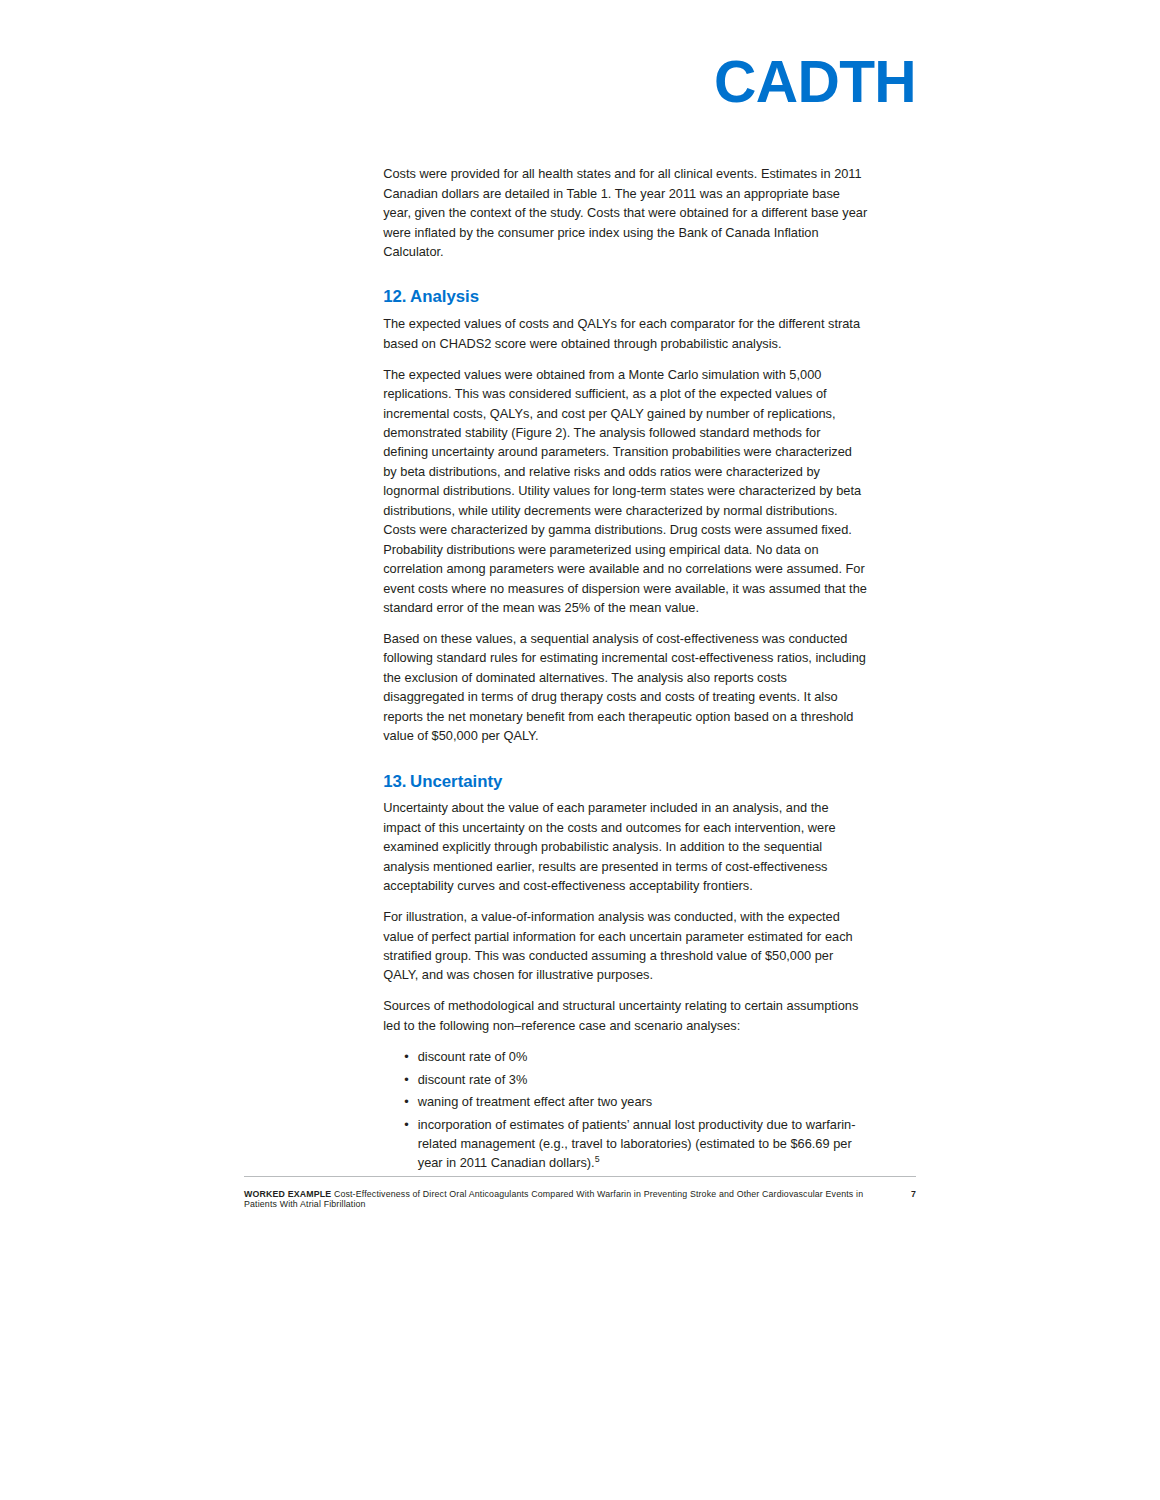CADTH
Costs were provided for all health states and for all clinical events. Estimates in 2011 Canadian dollars are detailed in Table 1. The year 2011 was an appropriate base year, given the context of the study. Costs that were obtained for a different base year were inflated by the consumer price index using the Bank of Canada Inflation Calculator.
12. Analysis
The expected values of costs and QALYs for each comparator for the different strata based on CHADS2 score were obtained through probabilistic analysis.
The expected values were obtained from a Monte Carlo simulation with 5,000 replications. This was considered sufficient, as a plot of the expected values of incremental costs, QALYs, and cost per QALY gained by number of replications, demonstrated stability (Figure 2). The analysis followed standard methods for defining uncertainty around parameters. Transition probabilities were characterized by beta distributions, and relative risks and odds ratios were characterized by lognormal distributions. Utility values for long-term states were characterized by beta distributions, while utility decrements were characterized by normal distributions. Costs were characterized by gamma distributions. Drug costs were assumed fixed. Probability distributions were parameterized using empirical data. No data on correlation among parameters were available and no correlations were assumed. For event costs where no measures of dispersion were available, it was assumed that the standard error of the mean was 25% of the mean value.
Based on these values, a sequential analysis of cost-effectiveness was conducted following standard rules for estimating incremental cost-effectiveness ratios, including the exclusion of dominated alternatives. The analysis also reports costs disaggregated in terms of drug therapy costs and costs of treating events. It also reports the net monetary benefit from each therapeutic option based on a threshold value of $50,000 per QALY.
13. Uncertainty
Uncertainty about the value of each parameter included in an analysis, and the impact of this uncertainty on the costs and outcomes for each intervention, were examined explicitly through probabilistic analysis. In addition to the sequential analysis mentioned earlier, results are presented in terms of cost-effectiveness acceptability curves and cost-effectiveness acceptability frontiers.
For illustration, a value-of-information analysis was conducted, with the expected value of perfect partial information for each uncertain parameter estimated for each stratified group. This was conducted assuming a threshold value of $50,000 per QALY, and was chosen for illustrative purposes.
Sources of methodological and structural uncertainty relating to certain assumptions led to the following non–reference case and scenario analyses:
discount rate of 0%
discount rate of 3%
waning of treatment effect after two years
incorporation of estimates of patients’ annual lost productivity due to warfarin-related management (e.g., travel to laboratories) (estimated to be $66.69 per year in 2011 Canadian dollars).5
Worked Example Cost-Effectiveness of Direct Oral Anticoagulants Compared With Warfarin in Preventing Stroke and Other Cardiovascular Events in Patients With Atrial Fibrillation
7